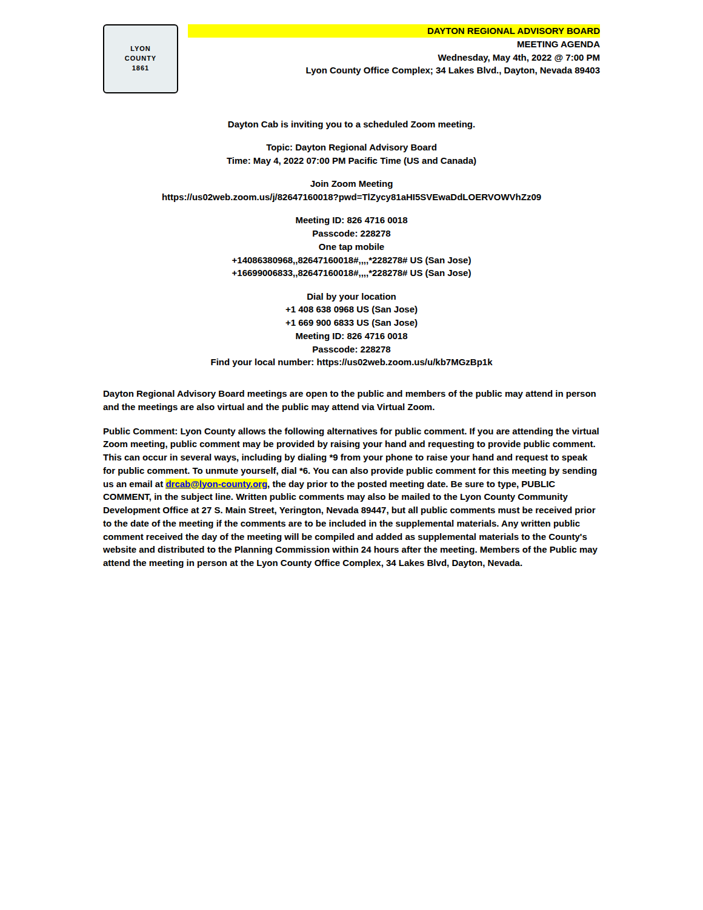LYON
COUNTY
1861
DAYTON REGIONAL ADVISORY BOARD
MEETING AGENDA
Wednesday, May 4th, 2022 @ 7:00 PM
Lyon County Office Complex; 34 Lakes Blvd., Dayton, Nevada 89403
Dayton Cab is inviting you to a scheduled Zoom meeting.
Topic: Dayton Regional Advisory Board
Time: May 4, 2022 07:00 PM Pacific Time (US and Canada)
Join Zoom Meeting
https://us02web.zoom.us/j/82647160018?pwd=TlZycy81aHI5SVEwaDdLOERVOWVhZz09
Meeting ID: 826 4716 0018
Passcode: 228278
One tap mobile
+14086380968,,82647160018#,,,,*228278# US (San Jose)
+16699006833,,82647160018#,,,,*228278# US (San Jose)
Dial by your location
+1 408 638 0968 US (San Jose)
+1 669 900 6833 US (San Jose)
Meeting ID: 826 4716 0018
Passcode: 228278
Find your local number: https://us02web.zoom.us/u/kb7MGzBp1k
Dayton Regional Advisory Board meetings are open to the public and members of the public may attend in person and the meetings are also virtual and the public may attend via Virtual Zoom.
Public Comment: Lyon County allows the following alternatives for public comment. If you are attending the virtual Zoom meeting, public comment may be provided by raising your hand and requesting to provide public comment. This can occur in several ways, including by dialing *9 from your phone to raise your hand and request to speak for public comment. To unmute yourself, dial *6. You can also provide public comment for this meeting by sending us an email at drcab@lyon-county.org, the day prior to the posted meeting date. Be sure to type, PUBLIC COMMENT, in the subject line. Written public comments may also be mailed to the Lyon County Community Development Office at 27 S. Main Street, Yerington, Nevada 89447, but all public comments must be received prior to the date of the meeting if the comments are to be included in the supplemental materials. Any written public comment received the day of the meeting will be compiled and added as supplemental materials to the County's website and distributed to the Planning Commission within 24 hours after the meeting. Members of the Public may attend the meeting in person at the Lyon County Office Complex, 34 Lakes Blvd, Dayton, Nevada.